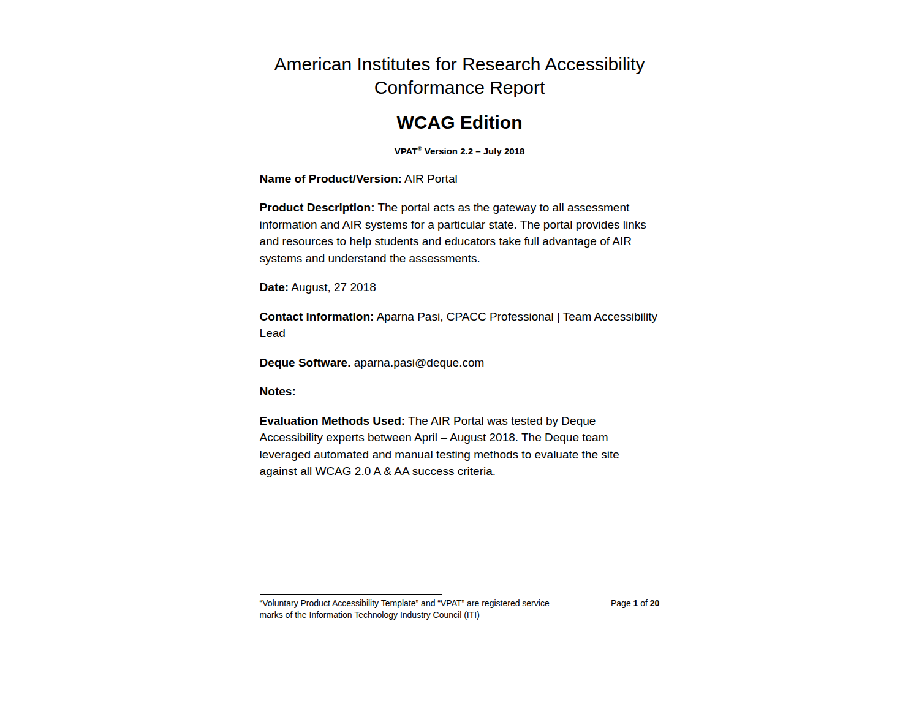American Institutes for Research Accessibility Conformance Report
WCAG Edition
VPAT® Version 2.2 – July 2018
Name of Product/Version: AIR Portal
Product Description: The portal acts as the gateway to all assessment information and AIR systems for a particular state. The portal provides links and resources to help students and educators take full advantage of AIR systems and understand the assessments.
Date: August, 27 2018
Contact information: Aparna Pasi, CPACC Professional | Team Accessibility Lead
Deque Software. aparna.pasi@deque.com
Notes:
Evaluation Methods Used: The AIR Portal was tested by Deque Accessibility experts between April – August 2018. The Deque team leveraged automated and manual testing methods to evaluate the site against all WCAG 2.0 A & AA success criteria.
“Voluntary Product Accessibility Template” and “VPAT” are registered service marks of the Information Technology Industry Council (ITI)
Page 1 of 20